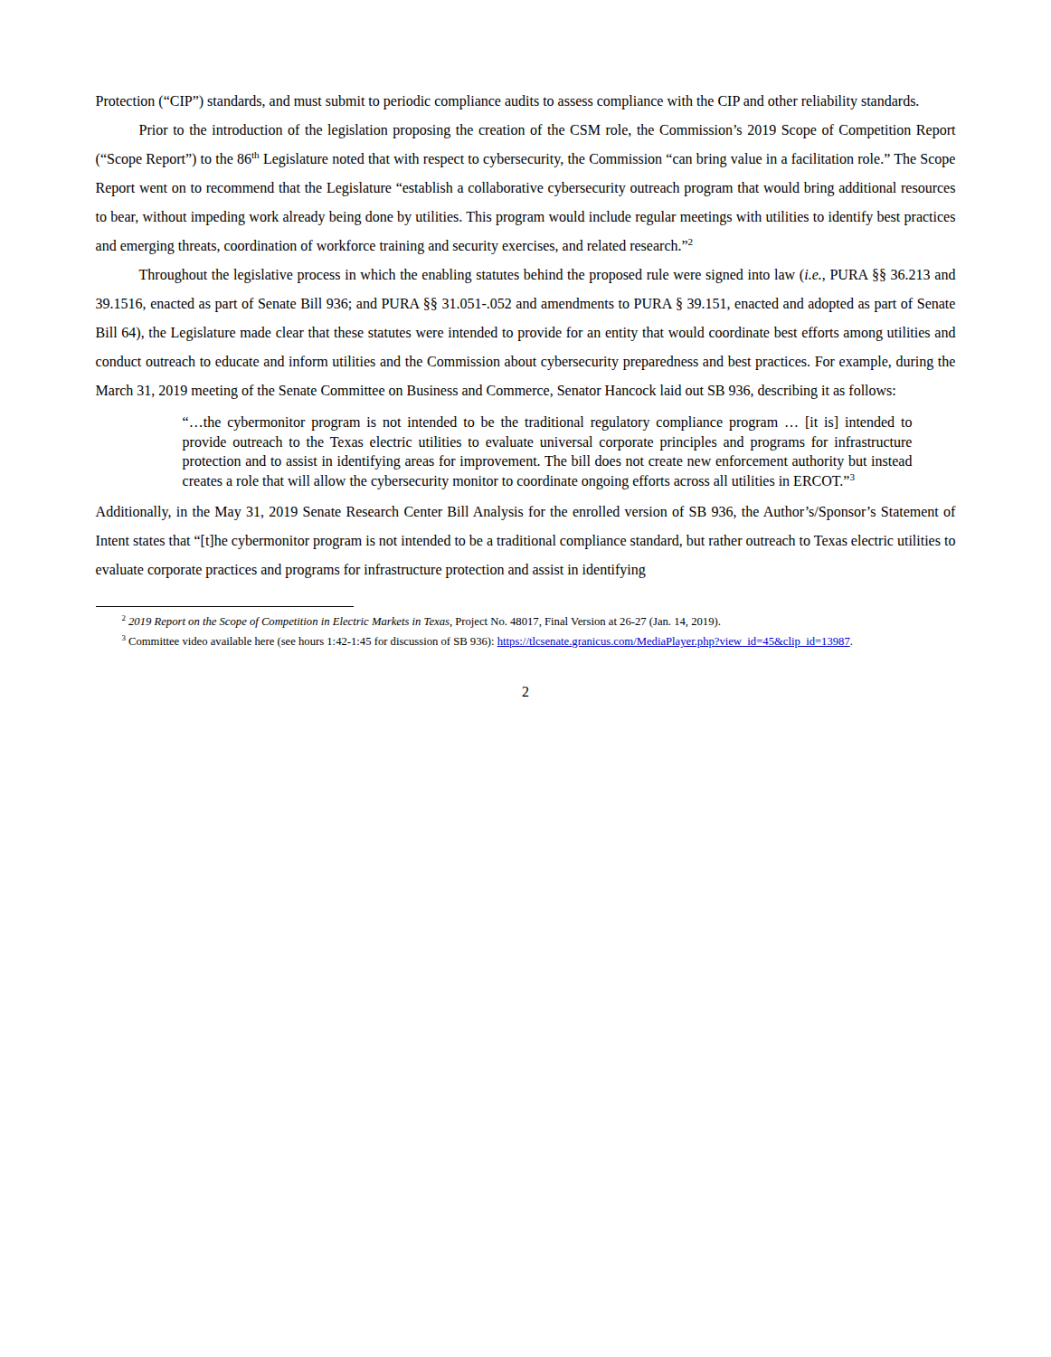Protection (“CIP”) standards, and must submit to periodic compliance audits to assess compliance with the CIP and other reliability standards.
Prior to the introduction of the legislation proposing the creation of the CSM role, the Commission’s 2019 Scope of Competition Report (“Scope Report”) to the 86th Legislature noted that with respect to cybersecurity, the Commission “can bring value in a facilitation role.” The Scope Report went on to recommend that the Legislature “establish a collaborative cybersecurity outreach program that would bring additional resources to bear, without impeding work already being done by utilities. This program would include regular meetings with utilities to identify best practices and emerging threats, coordination of workforce training and security exercises, and related research.”2
Throughout the legislative process in which the enabling statutes behind the proposed rule were signed into law (i.e., PURA §§ 36.213 and 39.1516, enacted as part of Senate Bill 936; and PURA §§ 31.051-.052 and amendments to PURA § 39.151, enacted and adopted as part of Senate Bill 64), the Legislature made clear that these statutes were intended to provide for an entity that would coordinate best efforts among utilities and conduct outreach to educate and inform utilities and the Commission about cybersecurity preparedness and best practices. For example, during the March 31, 2019 meeting of the Senate Committee on Business and Commerce, Senator Hancock laid out SB 936, describing it as follows:
“…the cybermonitor program is not intended to be the traditional regulatory compliance program … [it is] intended to provide outreach to the Texas electric utilities to evaluate universal corporate principles and programs for infrastructure protection and to assist in identifying areas for improvement. The bill does not create new enforcement authority but instead creates a role that will allow the cybersecurity monitor to coordinate ongoing efforts across all utilities in ERCOT.”3
Additionally, in the May 31, 2019 Senate Research Center Bill Analysis for the enrolled version of SB 936, the Author’s/Sponsor’s Statement of Intent states that “[t]he cybermonitor program is not intended to be a traditional compliance standard, but rather outreach to Texas electric utilities to evaluate corporate practices and programs for infrastructure protection and assist in identifying
2 2019 Report on the Scope of Competition in Electric Markets in Texas, Project No. 48017, Final Version at 26-27 (Jan. 14, 2019).
3 Committee video available here (see hours 1:42-1:45 for discussion of SB 936): https://tlcsenate.granicus.com/MediaPlayer.php?view_id=45&clip_id=13987.
2